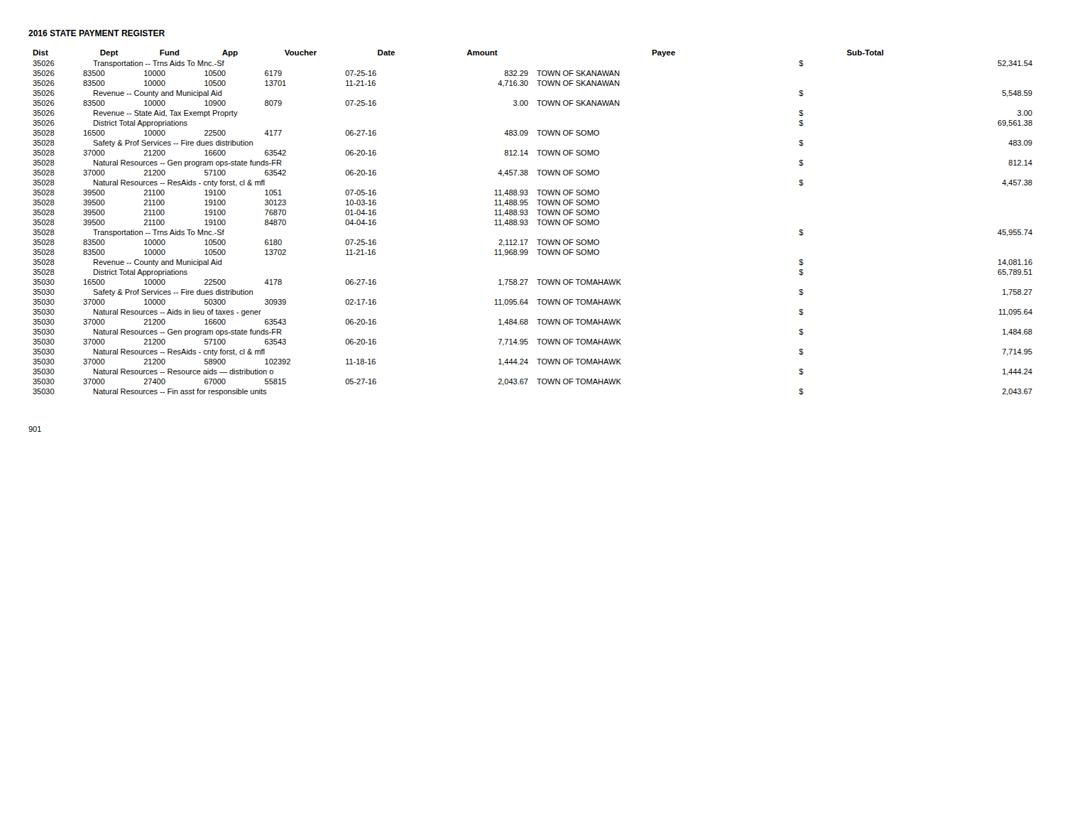2016 STATE PAYMENT REGISTER
| Dist | Dept | Fund | App | Voucher | Date | Amount | Payee | Sub-Total |
| --- | --- | --- | --- | --- | --- | --- | --- | --- |
| 35026 | Transportation -- Trns Aids To Mnc.-Sf | | | $ | 52,341.54 |
| 35026 | 83500 | 10000 | 10500 | 6179 | 07-25-16 | 832.29 | TOWN OF SKANAWAN | | |
| 35026 | 83500 | 10000 | 10500 | 13701 | 11-21-16 | 4,716.30 | TOWN OF SKANAWAN | | |
| 35026 | Revenue -- County and Municipal Aid | | | $ | 5,548.59 |
| 35026 | 83500 | 10000 | 10900 | 8079 | 07-25-16 | 3.00 | TOWN OF SKANAWAN | | |
| 35026 | Revenue -- State Aid, Tax Exempt Proprty | | | $ | 3.00 |
| 35026 | District Total Appropriations | | | $ | 69,561.38 |
| 35028 | 16500 | 10000 | 22500 | 4177 | 06-27-16 | 483.09 | TOWN OF SOMO | | |
| 35028 | Safety & Prof Services -- Fire dues distribution | | | $ | 483.09 |
| 35028 | 37000 | 21200 | 16600 | 63542 | 06-20-16 | 812.14 | TOWN OF SOMO | | |
| 35028 | Natural Resources -- Gen program ops-state funds-FR | | | $ | 812.14 |
| 35028 | 37000 | 21200 | 57100 | 63542 | 06-20-16 | 4,457.38 | TOWN OF SOMO | | |
| 35028 | Natural Resources -- ResAids - cnty forst, cl & mfl | | | $ | 4,457.38 |
| 35028 | 39500 | 21100 | 19100 | 1051 | 07-05-16 | 11,488.93 | TOWN OF SOMO | | |
| 35028 | 39500 | 21100 | 19100 | 30123 | 10-03-16 | 11,488.95 | TOWN OF SOMO | | |
| 35028 | 39500 | 21100 | 19100 | 76870 | 01-04-16 | 11,488.93 | TOWN OF SOMO | | |
| 35028 | 39500 | 21100 | 19100 | 84870 | 04-04-16 | 11,488.93 | TOWN OF SOMO | | |
| 35028 | Transportation -- Trns Aids To Mnc.-Sf | | | $ | 45,955.74 |
| 35028 | 83500 | 10000 | 10500 | 6180 | 07-25-16 | 2,112.17 | TOWN OF SOMO | | |
| 35028 | 83500 | 10000 | 10500 | 13702 | 11-21-16 | 11,968.99 | TOWN OF SOMO | | |
| 35028 | Revenue -- County and Municipal Aid | | | $ | 14,081.16 |
| 35028 | District Total Appropriations | | | $ | 65,789.51 |
| 35030 | 16500 | 10000 | 22500 | 4178 | 06-27-16 | 1,758.27 | TOWN OF TOMAHAWK | | |
| 35030 | Safety & Prof Services -- Fire dues distribution | | | $ | 1,758.27 |
| 35030 | 37000 | 10000 | 50300 | 30939 | 02-17-16 | 11,095.64 | TOWN OF TOMAHAWK | | |
| 35030 | Natural Resources -- Aids in lieu of taxes - gener | | | $ | 11,095.64 |
| 35030 | 37000 | 21200 | 16600 | 63543 | 06-20-16 | 1,484.68 | TOWN OF TOMAHAWK | | |
| 35030 | Natural Resources -- Gen program ops-state funds-FR | | | $ | 1,484.68 |
| 35030 | 37000 | 21200 | 57100 | 63543 | 06-20-16 | 7,714.95 | TOWN OF TOMAHAWK | | |
| 35030 | Natural Resources -- ResAids - cnty forst, cl & mfl | | | $ | 7,714.95 |
| 35030 | 37000 | 21200 | 58900 | 102392 | 11-18-16 | 1,444.24 | TOWN OF TOMAHAWK | | |
| 35030 | Natural Resources -- Resource aids — distribution o | | | $ | 1,444.24 |
| 35030 | 37000 | 27400 | 67000 | 55815 | 05-27-16 | 2,043.67 | TOWN OF TOMAHAWK | | |
| 35030 | Natural Resources -- Fin asst for responsible units | | | $ | 2,043.67 |
901